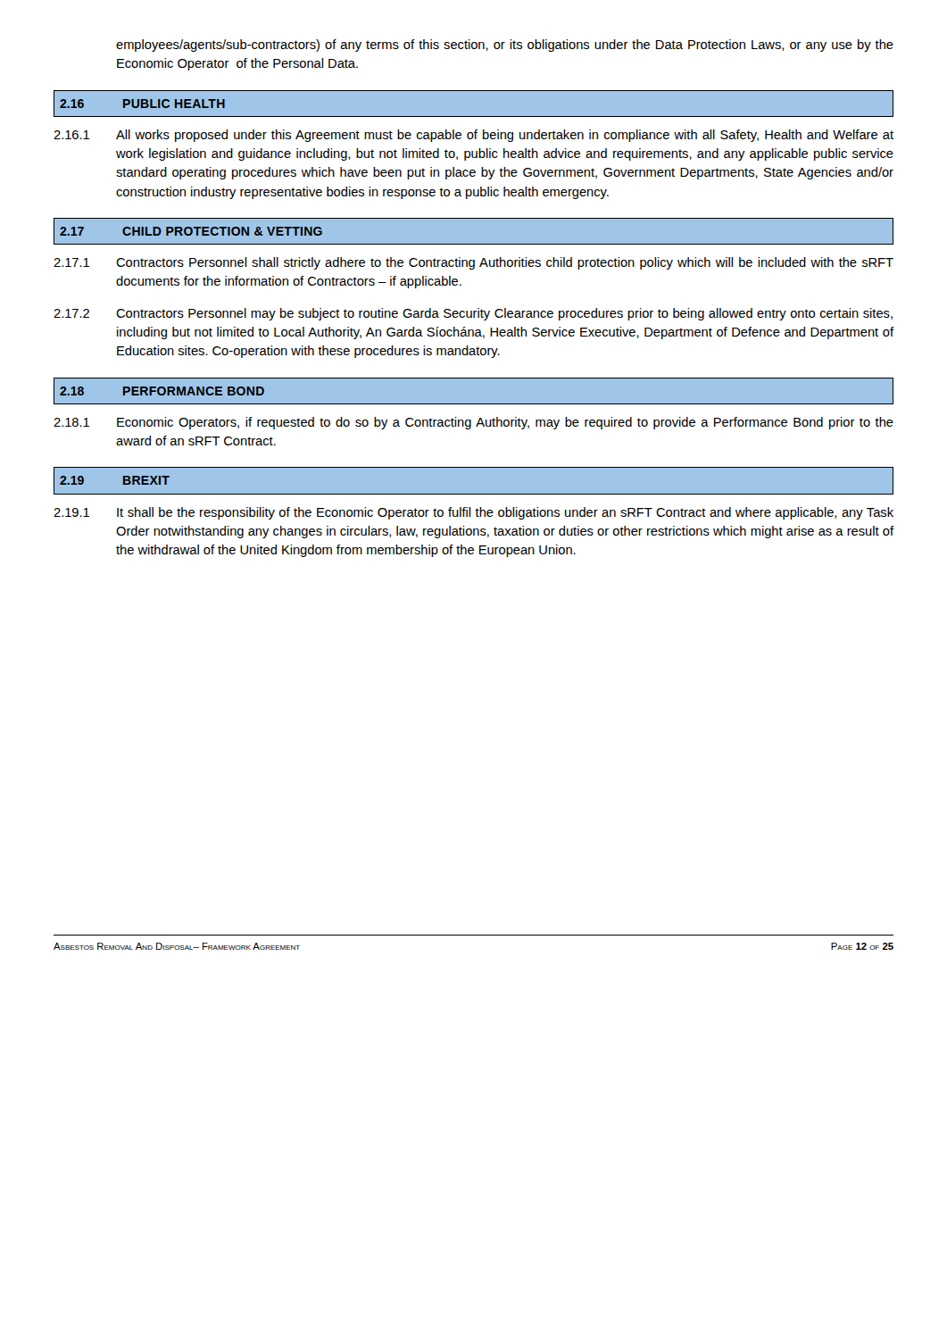employees/agents/sub-contractors) of any terms of this section, or its obligations under the Data Protection Laws, or any use by the Economic Operator of the Personal Data.
2.16 Public Health
2.16.1 All works proposed under this Agreement must be capable of being undertaken in compliance with all Safety, Health and Welfare at work legislation and guidance including, but not limited to, public health advice and requirements, and any applicable public service standard operating procedures which have been put in place by the Government, Government Departments, State Agencies and/or construction industry representative bodies in response to a public health emergency.
2.17 Child Protection & Vetting
2.17.1 Contractors Personnel shall strictly adhere to the Contracting Authorities child protection policy which will be included with the sRFT documents for the information of Contractors – if applicable.
2.17.2 Contractors Personnel may be subject to routine Garda Security Clearance procedures prior to being allowed entry onto certain sites, including but not limited to Local Authority, An Garda Síochána, Health Service Executive, Department of Defence and Department of Education sites. Co-operation with these procedures is mandatory.
2.18 Performance Bond
2.18.1 Economic Operators, if requested to do so by a Contracting Authority, may be required to provide a Performance Bond prior to the award of an sRFT Contract.
2.19 Brexit
2.19.1 It shall be the responsibility of the Economic Operator to fulfil the obligations under an sRFT Contract and where applicable, any Task Order notwithstanding any changes in circulars, law, regulations, taxation or duties or other restrictions which might arise as a result of the withdrawal of the United Kingdom from membership of the European Union.
Asbestos Removal And Disposal– Framework Agreement Page 12 of 25